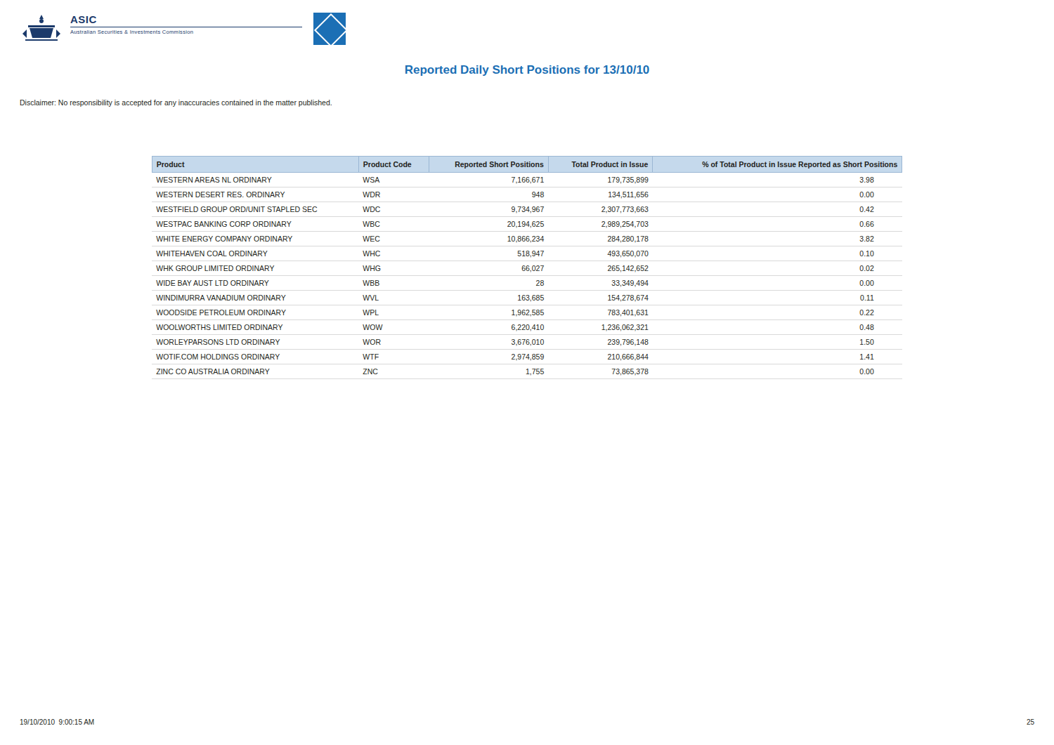ASIC
Australian Securities & Investments Commission
Reported Daily Short Positions for 13/10/10
Disclaimer: No responsibility is accepted for any inaccuracies contained in the matter published.
| Product | Product Code | Reported Short Positions | Total Product in Issue | % of Total Product in Issue Reported as Short Positions |
| --- | --- | --- | --- | --- |
| WESTERN AREAS NL ORDINARY | WSA | 7,166,671 | 179,735,899 | 3.98 |
| WESTERN DESERT RES. ORDINARY | WDR | 948 | 134,511,656 | 0.00 |
| WESTFIELD GROUP ORD/UNIT STAPLED SEC | WDC | 9,734,967 | 2,307,773,663 | 0.42 |
| WESTPAC BANKING CORP ORDINARY | WBC | 20,194,625 | 2,989,254,703 | 0.66 |
| WHITE ENERGY COMPANY ORDINARY | WEC | 10,866,234 | 284,280,178 | 3.82 |
| WHITEHAVEN COAL ORDINARY | WHC | 518,947 | 493,650,070 | 0.10 |
| WHK GROUP LIMITED ORDINARY | WHG | 66,027 | 265,142,652 | 0.02 |
| WIDE BAY AUST LTD ORDINARY | WBB | 28 | 33,349,494 | 0.00 |
| WINDIMURRA VANADIUM ORDINARY | WVL | 163,685 | 154,278,674 | 0.11 |
| WOODSIDE PETROLEUM ORDINARY | WPL | 1,962,585 | 783,401,631 | 0.22 |
| WOOLWORTHS LIMITED ORDINARY | WOW | 6,220,410 | 1,236,062,321 | 0.48 |
| WORLEYPARSONS LTD ORDINARY | WOR | 3,676,010 | 239,796,148 | 1.50 |
| WOTIF.COM HOLDINGS ORDINARY | WTF | 2,974,859 | 210,666,844 | 1.41 |
| ZINC CO AUSTRALIA ORDINARY | ZNC | 1,755 | 73,865,378 | 0.00 |
19/10/2010 9:00:15 AM
25